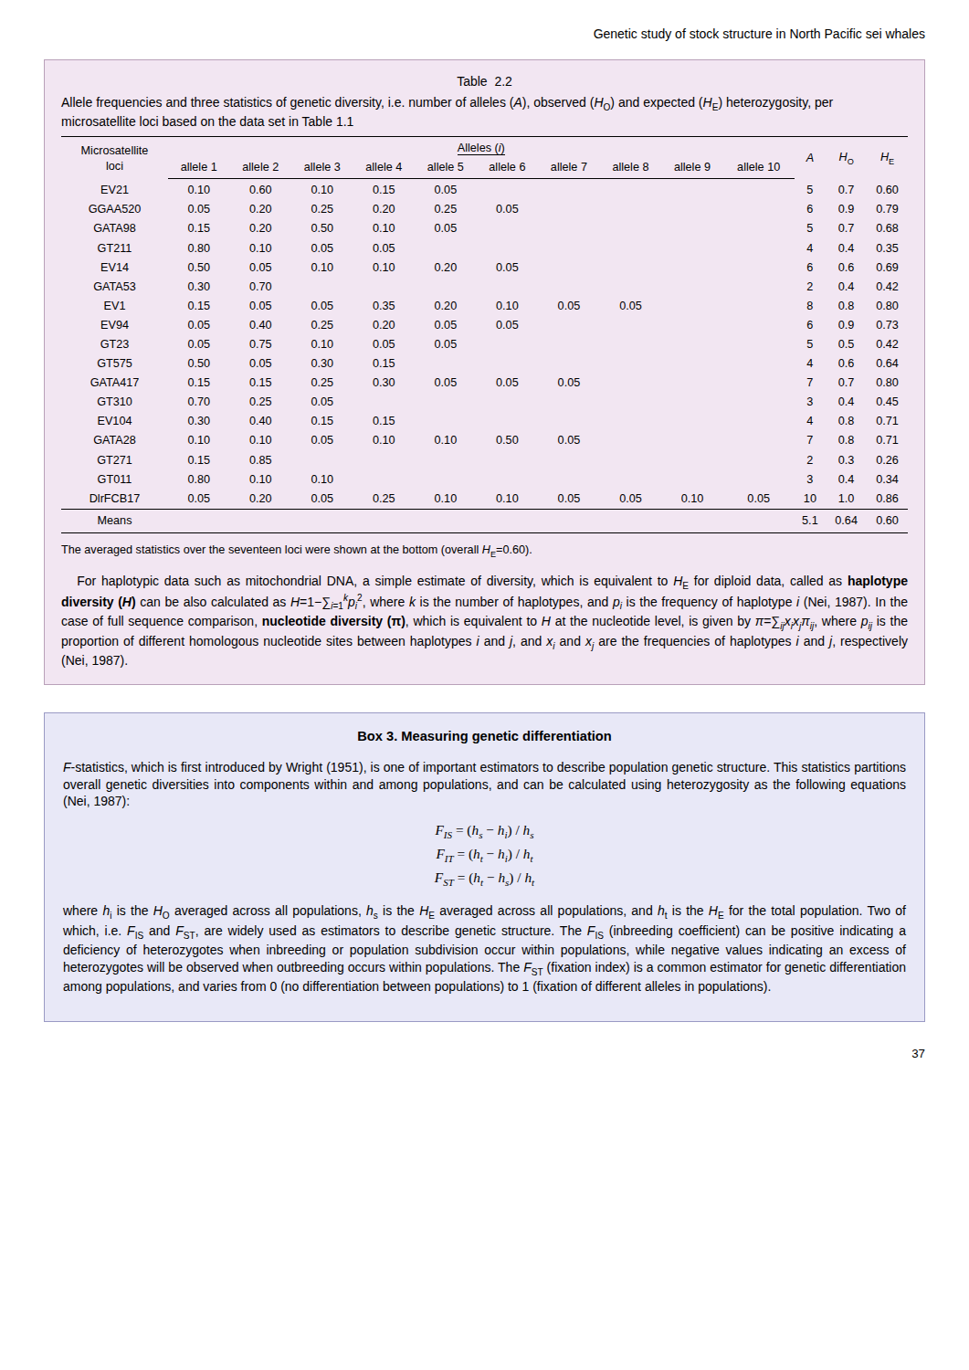Genetic study of stock structure in North Pacific sei whales
Table 2.2 Allele frequencies and three statistics of genetic diversity, i.e. number of alleles (A), observed (HO) and expected (HE) heterozygosity, per microsatellite loci based on the data set in Table 1.1
| Microsatellite loci | Alleles ( i ) | A | H O | H E |
| --- | --- | --- | --- | --- |
| allele 1 | allele 2 | allele 3 | allele 4 | allele 5 | allele 6 | allele 7 | allele 8 | allele 9 | allele 10 |
| EV21 | 0.10 | 0.60 | 0.10 | 0.15 | 0.05 | | | | | | 5 | 0.7 | 0.60 |
| GGAA520 | 0.05 | 0.20 | 0.25 | 0.20 | 0.25 | 0.05 | | | | | 6 | 0.9 | 0.79 |
| GATA98 | 0.15 | 0.20 | 0.50 | 0.10 | 0.05 | | | | | | 5 | 0.7 | 0.68 |
| GT211 | 0.80 | 0.10 | 0.05 | 0.05 | | | | | | | 4 | 0.4 | 0.35 |
| EV14 | 0.50 | 0.05 | 0.10 | 0.10 | 0.20 | 0.05 | | | | | 6 | 0.6 | 0.69 |
| GATA53 | 0.30 | 0.70 | | | | | | | | | 2 | 0.4 | 0.42 |
| EV1 | 0.15 | 0.05 | 0.05 | 0.35 | 0.20 | 0.10 | 0.05 | 0.05 | | | 8 | 0.8 | 0.80 |
| EV94 | 0.05 | 0.40 | 0.25 | 0.20 | 0.05 | 0.05 | | | | | 6 | 0.9 | 0.73 |
| GT23 | 0.05 | 0.75 | 0.10 | 0.05 | 0.05 | | | | | | 5 | 0.5 | 0.42 |
| GT575 | 0.50 | 0.05 | 0.30 | 0.15 | | | | | | | 4 | 0.6 | 0.64 |
| GATA417 | 0.15 | 0.15 | 0.25 | 0.30 | 0.05 | 0.05 | 0.05 | | | | 7 | 0.7 | 0.80 |
| GT310 | 0.70 | 0.25 | 0.05 | | | | | | | | 3 | 0.4 | 0.45 |
| EV104 | 0.30 | 0.40 | 0.15 | 0.15 | | | | | | | 4 | 0.8 | 0.71 |
| GATA28 | 0.10 | 0.10 | 0.05 | 0.10 | 0.10 | 0.50 | 0.05 | | | | 7 | 0.8 | 0.71 |
| GT271 | 0.15 | 0.85 | | | | | | | | | 2 | 0.3 | 0.26 |
| GT011 | 0.80 | 0.10 | 0.10 | | | | | | | | 3 | 0.4 | 0.34 |
| DlrFCB17 | 0.05 | 0.20 | 0.05 | 0.25 | 0.10 | 0.10 | 0.05 | 0.05 | 0.10 | 0.05 | 10 | 1.0 | 0.86 |
| Means | | | | | | | | | | | 5.1 | 0.64 | 0.60 |
The averaged statistics over the seventeen loci were shown at the bottom (overall HE=0.60).
For haplotypic data such as mitochondrial DNA, a simple estimate of diversity, which is equivalent to HE for diploid data, called as haplotype diversity (H) can be also calculated as H=1−∑i=1kpi2, where k is the number of haplotypes, and pi is the frequency of haplotype i (Nei, 1987). In the case of full sequence comparison, nucleotide diversity (π), which is equivalent to H at the nucleotide level, is given by π=∑ijxixjπij, where pij is the proportion of different homologous nucleotide sites between haplotypes i and j, and xi and xj are the frequencies of haplotypes i and j, respectively (Nei, 1987).
Box 3. Measuring genetic differentiation
F-statistics, which is first introduced by Wright (1951), is one of important estimators to describe population genetic structure. This statistics partitions overall genetic diversities into components within and among populations, and can be calculated using heterozygosity as the following equations (Nei, 1987):
FIS = (hs − hi) / hs
FIT = (ht − hi) / ht
FST = (ht − hs) / ht
where hi is the HO averaged across all populations, hs is the HE averaged across all populations, and ht is the HE for the total population. Two of which, i.e. FIS and FST, are widely used as estimators to describe genetic structure. The FIS (inbreeding coefficient) can be positive indicating a deficiency of heterozygotes when inbreeding or population subdivision occur within populations, while negative values indicating an excess of heterozygotes will be observed when outbreeding occurs within populations. The FST (fixation index) is a common estimator for genetic differentiation among populations, and varies from 0 (no differentiation between populations) to 1 (fixation of different alleles in populations).
37